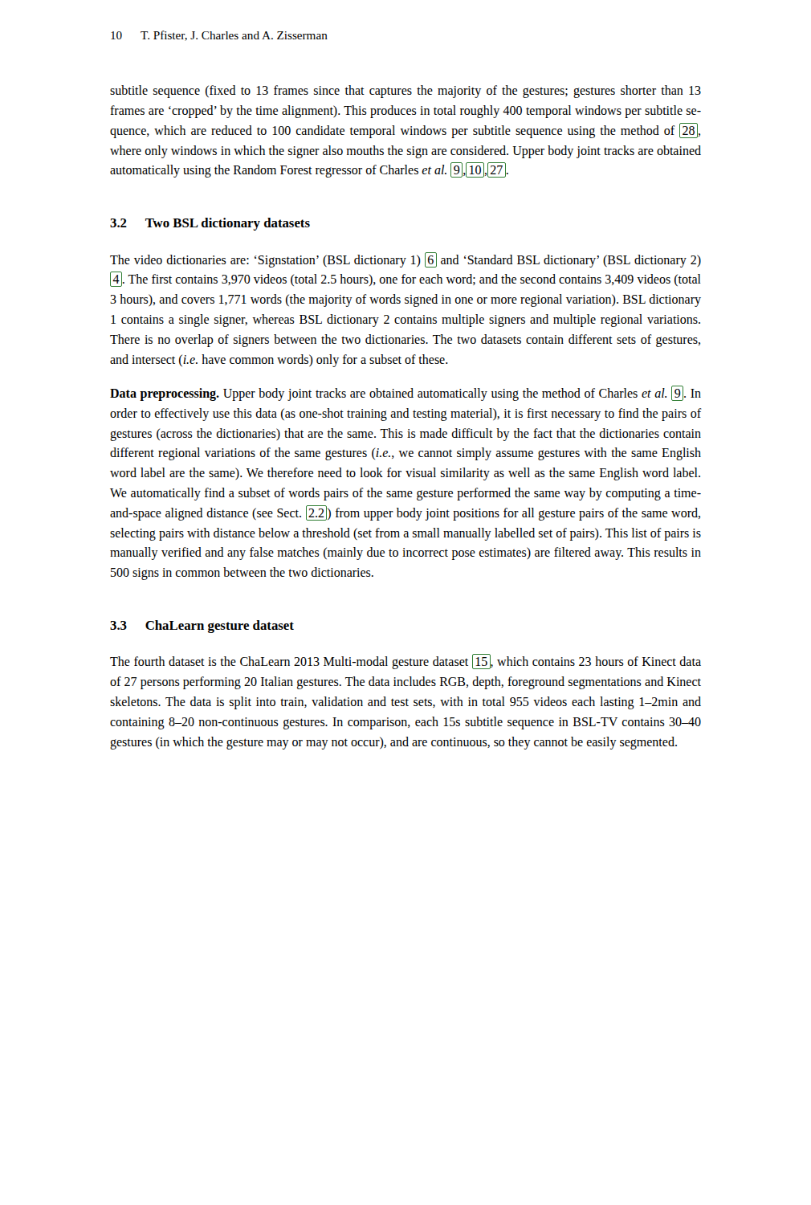10 T. Pfister, J. Charles and A. Zisserman
subtitle sequence (fixed to 13 frames since that captures the majority of the gestures; gestures shorter than 13 frames are ‘cropped’ by the time alignment). This produces in total roughly 400 temporal windows per subtitle sequence, which are reduced to 100 candidate temporal windows per subtitle sequence using the method of 28, where only windows in which the signer also mouths the sign are considered. Upper body joint tracks are obtained automatically using the Random Forest regressor of Charles et al. 9,10,27.
3.2 Two BSL dictionary datasets
The video dictionaries are: ‘Signstation’ (BSL dictionary 1) 6 and ‘Standard BSL dictionary’ (BSL dictionary 2) 4. The first contains 3,970 videos (total 2.5 hours), one for each word; and the second contains 3,409 videos (total 3 hours), and covers 1,771 words (the majority of words signed in one or more regional variation). BSL dictionary 1 contains a single signer, whereas BSL dictionary 2 contains multiple signers and multiple regional variations. There is no overlap of signers between the two dictionaries. The two datasets contain different sets of gestures, and intersect (i.e. have common words) only for a subset of these.
Data preprocessing. Upper body joint tracks are obtained automatically using the method of Charles et al. 9. In order to effectively use this data (as one-shot training and testing material), it is first necessary to find the pairs of gestures (across the dictionaries) that are the same. This is made difficult by the fact that the dictionaries contain different regional variations of the same gestures (i.e., we cannot simply assume gestures with the same English word label are the same). We therefore need to look for visual similarity as well as the same English word label. We automatically find a subset of words pairs of the same gesture performed the same way by computing a time-and-space aligned distance (see Sect. 2.2) from upper body joint positions for all gesture pairs of the same word, selecting pairs with distance below a threshold (set from a small manually labelled set of pairs). This list of pairs is manually verified and any false matches (mainly due to incorrect pose estimates) are filtered away. This results in 500 signs in common between the two dictionaries.
3.3 ChaLearn gesture dataset
The fourth dataset is the ChaLearn 2013 Multi-modal gesture dataset 15, which contains 23 hours of Kinect data of 27 persons performing 20 Italian gestures. The data includes RGB, depth, foreground segmentations and Kinect skeletons. The data is split into train, validation and test sets, with in total 955 videos each lasting 1–2min and containing 8–20 non-continuous gestures. In comparison, each 15s subtitle sequence in BSL-TV contains 30–40 gestures (in which the gesture may or may not occur), and are continuous, so they cannot be easily segmented.